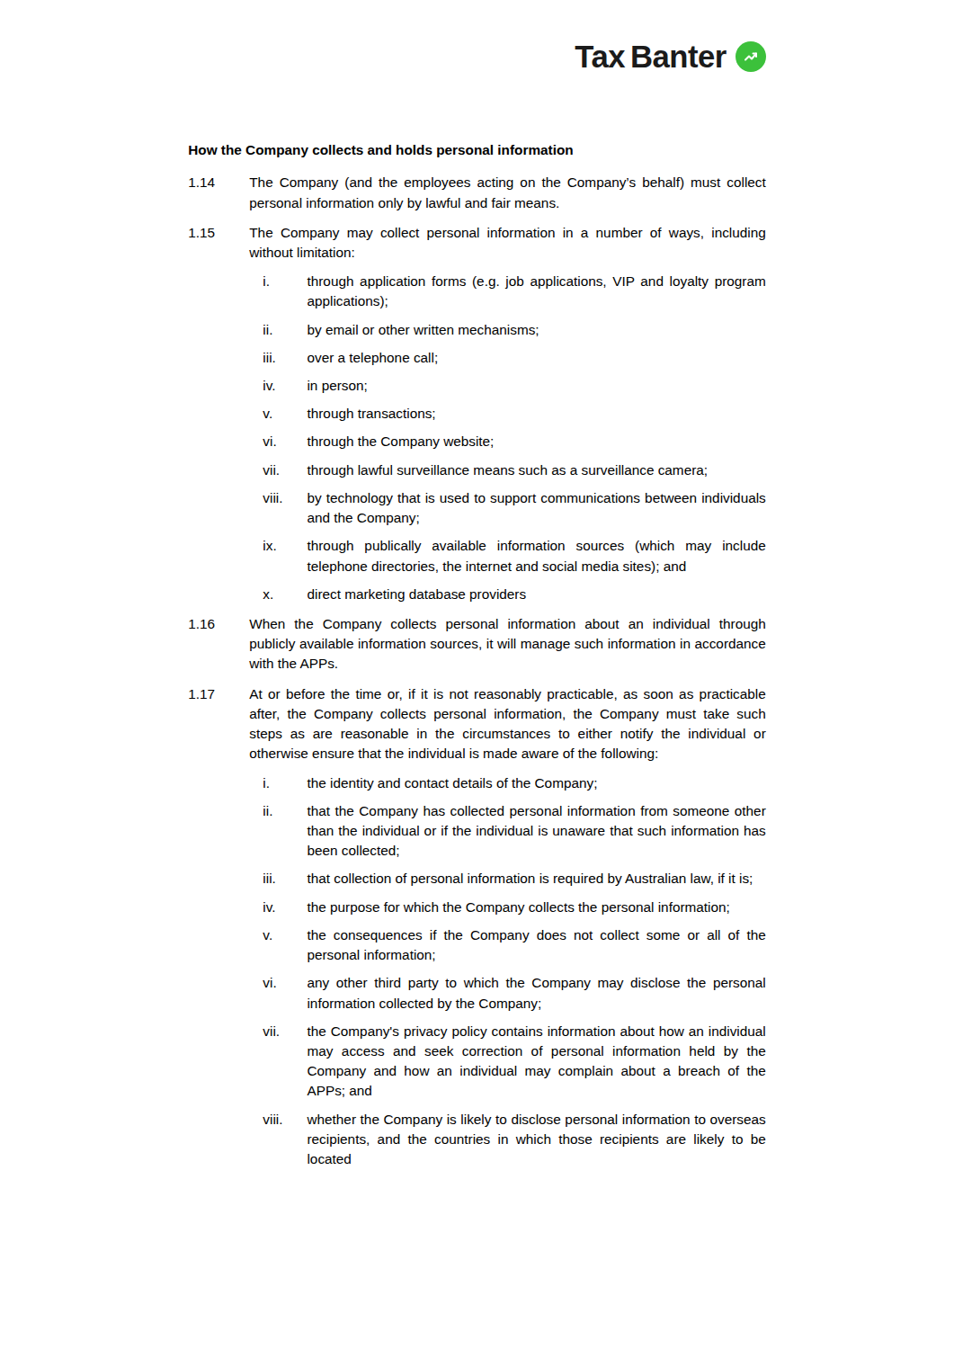Tax Banter
How the Company collects and holds personal information
1.14 The Company (and the employees acting on the Company’s behalf) must collect personal information only by lawful and fair means.
1.15 The Company may collect personal information in a number of ways, including without limitation:
i. through application forms (e.g. job applications, VIP and loyalty program applications);
ii. by email or other written mechanisms;
iii. over a telephone call;
iv. in person;
v. through transactions;
vi. through the Company website;
vii. through lawful surveillance means such as a surveillance camera;
viii. by technology that is used to support communications between individuals and the Company;
ix. through publically available information sources (which may include telephone directories, the internet and social media sites); and
x. direct marketing database providers
1.16 When the Company collects personal information about an individual through publicly available information sources, it will manage such information in accordance with the APPs.
1.17 At or before the time or, if it is not reasonably practicable, as soon as practicable after, the Company collects personal information, the Company must take such steps as are reasonable in the circumstances to either notify the individual or otherwise ensure that the individual is made aware of the following:
i. the identity and contact details of the Company;
ii. that the Company has collected personal information from someone other than the individual or if the individual is unaware that such information has been collected;
iii. that collection of personal information is required by Australian law, if it is;
iv. the purpose for which the Company collects the personal information;
v. the consequences if the Company does not collect some or all of the personal information;
vi. any other third party to which the Company may disclose the personal information collected by the Company;
vii. the Company's privacy policy contains information about how an individual may access and seek correction of personal information held by the Company and how an individual may complain about a breach of the APPs; and
viii. whether the Company is likely to disclose personal information to overseas recipients, and the countries in which those recipients are likely to be located